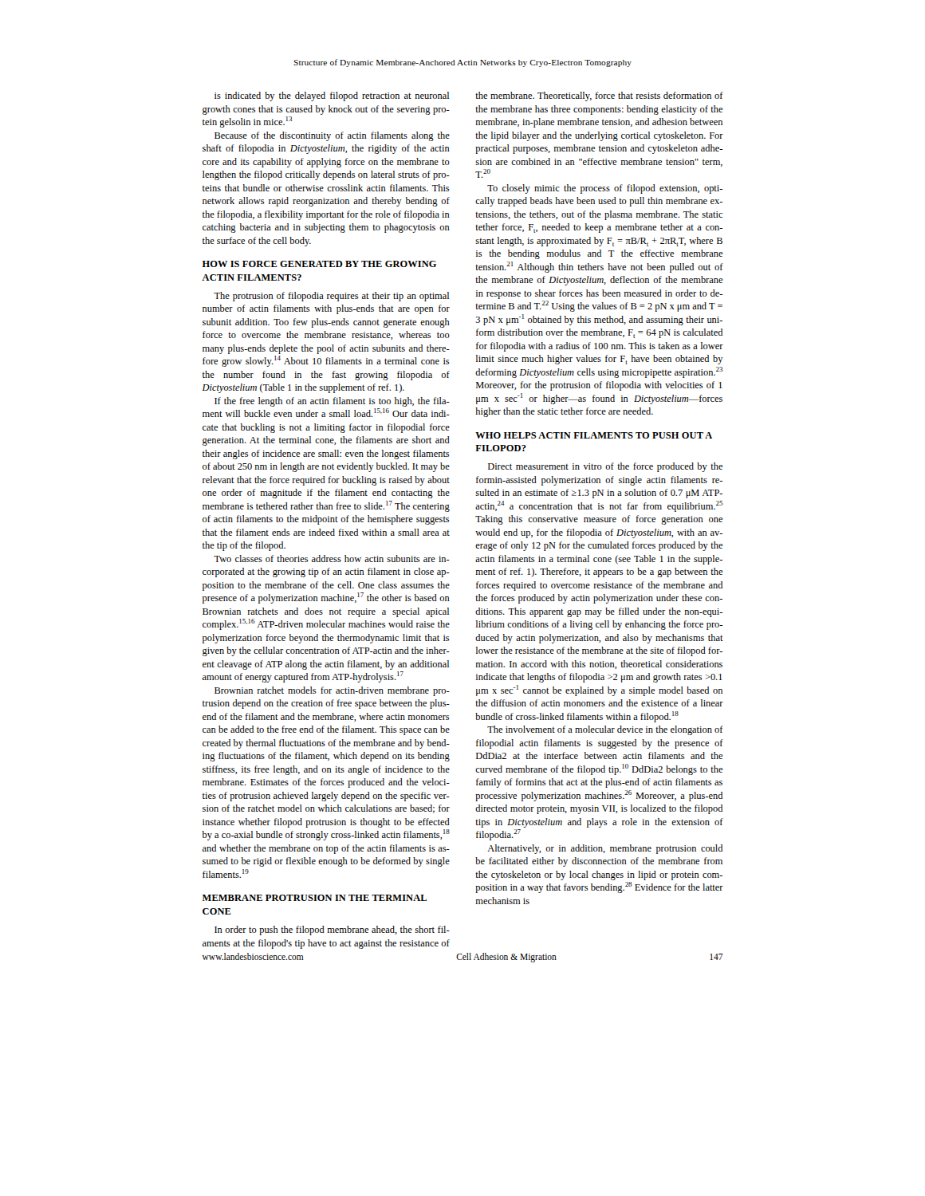Structure of Dynamic Membrane-Anchored Actin Networks by Cryo-Electron Tomography
is indicated by the delayed filopod retraction at neuronal growth cones that is caused by knock out of the severing protein gelsolin in mice.13
Because of the discontinuity of actin filaments along the shaft of filopodia in Dictyostelium, the rigidity of the actin core and its capability of applying force on the membrane to lengthen the filopod critically depends on lateral struts of proteins that bundle or otherwise crosslink actin filaments. This network allows rapid reorganization and thereby bending of the filopodia, a flexibility important for the role of filopodia in catching bacteria and in subjecting them to phagocytosis on the surface of the cell body.
How is Force Generated by the Growing Actin Filaments?
The protrusion of filopodia requires at their tip an optimal number of actin filaments with plus-ends that are open for subunit addition. Too few plus-ends cannot generate enough force to overcome the membrane resistance, whereas too many plus-ends deplete the pool of actin subunits and therefore grow slowly.14 About 10 filaments in a terminal cone is the number found in the fast growing filopodia of Dictyostelium (Table 1 in the supplement of ref. 1).
If the free length of an actin filament is too high, the filament will buckle even under a small load.15,16 Our data indicate that buckling is not a limiting factor in filopodial force generation. At the terminal cone, the filaments are short and their angles of incidence are small: even the longest filaments of about 250 nm in length are not evidently buckled. It may be relevant that the force required for buckling is raised by about one order of magnitude if the filament end contacting the membrane is tethered rather than free to slide.17 The centering of actin filaments to the midpoint of the hemisphere suggests that the filament ends are indeed fixed within a small area at the tip of the filopod.
Two classes of theories address how actin subunits are incorporated at the growing tip of an actin filament in close apposition to the membrane of the cell. One class assumes the presence of a polymerization machine,17 the other is based on Brownian ratchets and does not require a special apical complex.15,16 ATP-driven molecular machines would raise the polymerization force beyond the thermodynamic limit that is given by the cellular concentration of ATP-actin and the inherent cleavage of ATP along the actin filament, by an additional amount of energy captured from ATP-hydrolysis.17
Brownian ratchet models for actin-driven membrane protrusion depend on the creation of free space between the plus-end of the filament and the membrane, where actin monomers can be added to the free end of the filament. This space can be created by thermal fluctuations of the membrane and by bending fluctuations of the filament, which depend on its bending stiffness, its free length, and on its angle of incidence to the membrane. Estimates of the forces produced and the velocities of protrusion achieved largely depend on the specific version of the ratchet model on which calculations are based; for instance whether filopod protrusion is thought to be effected by a co-axial bundle of strongly cross-linked actin filaments,18 and whether the membrane on top of the actin filaments is assumed to be rigid or flexible enough to be deformed by single filaments.19
Membrane Protrusion in the Terminal Cone
In order to push the filopod membrane ahead, the short filaments at the filopod's tip have to act against the resistance of the membrane. Theoretically, force that resists deformation of the membrane has three components: bending elasticity of the membrane, in-plane membrane tension, and adhesion between the lipid bilayer and the underlying cortical cytoskeleton. For practical purposes, membrane tension and cytoskeleton adhesion are combined in an "effective membrane tension" term, T.20
To closely mimic the process of filopod extension, optically trapped beads have been used to pull thin membrane extensions, the tethers, out of the plasma membrane. The static tether force, Ft, needed to keep a membrane tether at a constant length, is approximated by Ft = πB/Rt + 2πRtT, where B is the bending modulus and T the effective membrane tension.21 Although thin tethers have not been pulled out of the membrane of Dictyostelium, deflection of the membrane in response to shear forces has been measured in order to determine B and T.22 Using the values of B = 2 pN x μm and T = 3 pN x μm-1 obtained by this method, and assuming their uniform distribution over the membrane, Ft = 64 pN is calculated for filopodia with a radius of 100 nm. This is taken as a lower limit since much higher values for Ft have been obtained by deforming Dictyostelium cells using micropipette aspiration.23 Moreover, for the protrusion of filopodia with velocities of 1 μm x sec-1 or higher—as found in Dictyostelium—forces higher than the static tether force are needed.
Who Helps Actin Filaments to Push Out a Filopod?
Direct measurement in vitro of the force produced by the formin-assisted polymerization of single actin filaments resulted in an estimate of ≥1.3 pN in a solution of 0.7 μM ATP-actin,24 a concentration that is not far from equilibrium.25 Taking this conservative measure of force generation one would end up, for the filopodia of Dictyostelium, with an average of only 12 pN for the cumulated forces produced by the actin filaments in a terminal cone (see Table 1 in the supplement of ref. 1). Therefore, it appears to be a gap between the forces required to overcome resistance of the membrane and the forces produced by actin polymerization under these conditions. This apparent gap may be filled under the non-equilibrium conditions of a living cell by enhancing the force produced by actin polymerization, and also by mechanisms that lower the resistance of the membrane at the site of filopod formation. In accord with this notion, theoretical considerations indicate that lengths of filopodia >2 μm and growth rates >0.1 μm x sec-1 cannot be explained by a simple model based on the diffusion of actin monomers and the existence of a linear bundle of cross-linked filaments within a filopod.18
The involvement of a molecular device in the elongation of filopodial actin filaments is suggested by the presence of DdDia2 at the interface between actin filaments and the curved membrane of the filopod tip.10 DdDia2 belongs to the family of formins that act at the plus-end of actin filaments as processive polymerization machines.26 Moreover, a plus-end directed motor protein, myosin VII, is localized to the filopod tips in Dictyostelium and plays a role in the extension of filopodia.27
Alternatively, or in addition, membrane protrusion could be facilitated either by disconnection of the membrane from the cytoskeleton or by local changes in lipid or protein composition in a way that favors bending.28 Evidence for the latter mechanism is
www.landesbioscience.com
Cell Adhesion & Migration
147